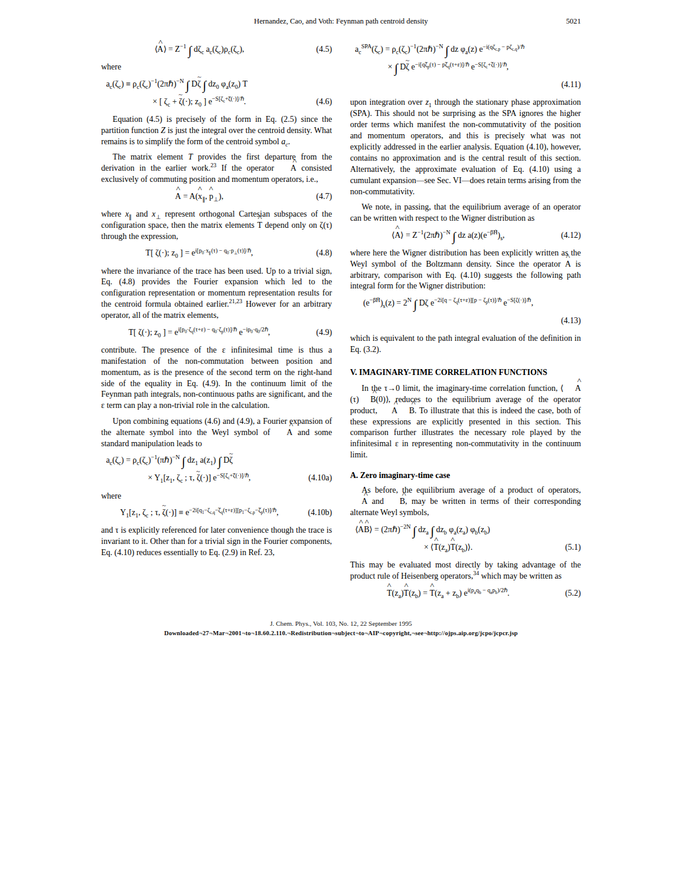Hernandez, Cao, and Voth: Feynman path centroid density 5021
⟨A⟩ = Z−1 ∫ dζc ac(ζc)ρc(ζc), (4.5)
where
ac(ζc) ≡ ρc(ζc)−1(2πℏ)−N ∫ Dζ ∫ dz0 φa(z0) T
× [ ζc + ζ(·); z0 ] e−S[ζc+ζ(·)]/ℏ. (4.6)
Equation (4.5) is precisely of the form in Eq. (2.5) since the partition function Z is just the integral over the centroid density. What remains is to simplify the form of the centroid symbol ac.
The matrix element T provides the first departure from the derivation in the earlier work.23 If the operator A consisted exclusively of commuting position and momentum operators, i.e.,
A = A(x∥, p⊥), (4.7)
where x∥ and x⊥ represent orthogonal Cartesian subspaces of the configuration space, then the matrix elements T depend only on ζ(τ) through the expression,
T[ ζ(·); z0 ] = ei[p0·x∥(τ) − q0·p⊥(τ)]/ℏ, (4.8)
where the invariance of the trace has been used. Up to a trivial sign, Eq. (4.8) provides the Fourier expansion which led to the configuration representation or momentum representation results for the centroid formula obtained earlier.21,23 However for an arbitrary operator, all of the matrix elements,
T[ ζ(·); z0 ] = ei[p0·ζq(τ+ε) − q0·ζp(τ)]/ℏ e−ip0·q0/2ℏ, (4.9)
contribute. The presence of the ε infinitesimal time is thus a manifestation of the non-commutation between position and momentum, as is the presence of the second term on the right-hand side of the equality in Eq. (4.9). In the continuum limit of the Feynman path integrals, non-continuous paths are significant, and the ε term can play a non-trivial role in the calculation.
Upon combining equations (4.6) and (4.9), a Fourier expansion of the alternate symbol into the Weyl symbol of A and some standard manipulation leads to
ac(ζc) = ρc(ζc)−1(πℏ)−N ∫ dz1 a(z1) ∫ Dζ
× Υ1[z1, ζc ; τ, ζ(·)] e−S[ζc+ζ(·)]/ℏ, (4.10a)
where
Υ1[z1, ζc ; τ, ζ(·)] ≡ e−2i[q1−ζc,q−ζq(τ+ε)][p1−ζc,p−ζp(τ)]/ℏ, (4.10b)
and τ is explicitly referenced for later convenience though the trace is invariant to it. Other than for a trivial sign in the Fourier components, Eq. (4.10) reduces essentially to Eq. (2.9) in Ref. 23,
acSPA(ζc) = ρc(ζc)−1(2πℏ)−N ∫ dz φa(z) e−i(qζc,p − pζc,q)/ℏ
× ∫ Dζ e−i[qζp(τ) − pζq(τ+ε)]/ℏ e−S[ζc+ζ(·)]/ℏ,
(4.11)
upon integration over z1 through the stationary phase approximation (SPA). This should not be surprising as the SPA ignores the higher order terms which manifest the non-commutativity of the position and momentum operators, and this is precisely what was not explicitly addressed in the earlier analysis. Equation (4.10), however, contains no approximation and is the central result of this section. Alternatively, the approximate evaluation of Eq. (4.10) using a cumulant expansion—see Sec. VI—does retain terms arising from the non-commutativity.
We note, in passing, that the equilibrium average of an operator can be written with respect to the Wigner distribution as
⟨A⟩ = Z−1(2πℏ)−N ∫ dz a(z)(e−βH)s, (4.12)
where here the Wigner distribution has been explicitly written as the Weyl symbol of the Boltzmann density. Since the operator A is arbitrary, comparison with Eq. (4.10) suggests the following path integral form for the Wigner distribution:
(e−βH)s(z) = 2N ∫ Dζ e−2i[q − ζq(τ+ε)][p − ζp(τ)]/ℏ e−S[ζ(·)]/ℏ,
(4.13)
which is equivalent to the path integral evaluation of the definition in Eq. (3.2).
V. Imaginary-time correlation functions
In the τ→0 limit, the imaginary-time correlation function, ⟨A(τ)B(0)⟩, reduces to the equilibrium average of the operator product, AB. To illustrate that this is indeed the case, both of these expressions are explicitly presented in this section. This comparison further illustrates the necessary role played by the infinitesimal ε in representing non-commutativity in the continuum limit.
A. Zero imaginary-time case
As before, the equilibrium average of a product of operators, A and B, may be written in terms of their corresponding alternate Weyl symbols,
⟨AB⟩ = (2πℏ)−2N ∫ dza ∫ dzb φa(za) φb(zb)
× ⟨T(za)T(zb)⟩. (5.1)
This may be evaluated most directly by taking advantage of the product rule of Heisenberg operators,34 which may be written as
T(za)T(zb) = T(za + zb) ei(paqb − qapb)/2ℏ. (5.2)
J. Chem. Phys., Vol. 103, No. 12, 22 September 1995
Downloaded¬27¬Mar¬2001¬to¬18.60.2.110.¬Redistribution¬subject¬to¬AIP¬copyright,¬see¬http://ojps.aip.org/jcpo/jcpcr.jsp